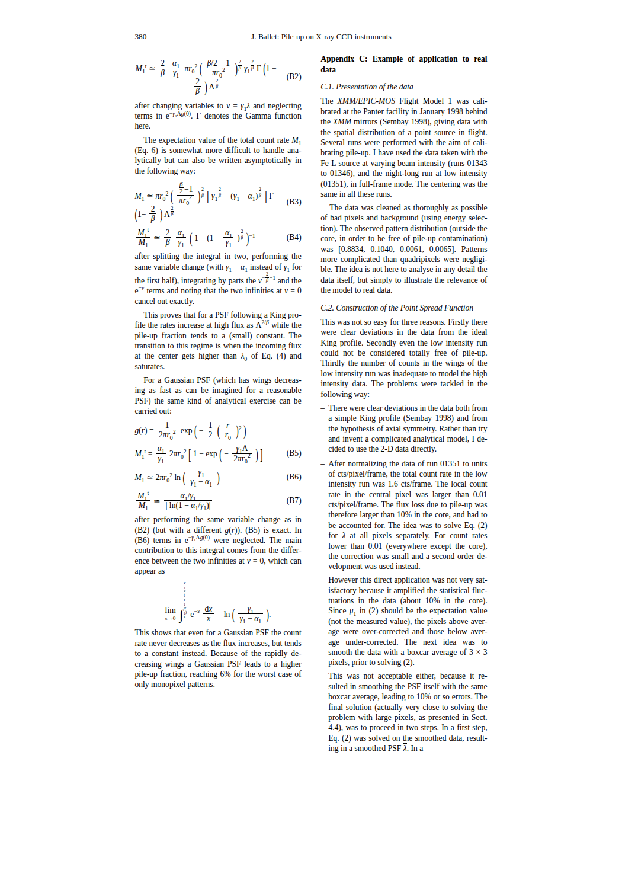380
J. Ballet: Pile-up on X-ray CCD instruments
M1t ≃ 2 β α1 γ1 πr02 ( β/2 − 1 πr02 )2 β γ12 β Γ (1 − 2 β ) Λ2 β
(B2)
after changing variables to v = γ1λ and neglecting terms in e−γ1Λg(0). Γ denotes the Gamma function here.
The expectation value of the total count rate M1 (Eq. 6) is somewhat more difficult to handle analytically but can also be written asymptotically in the following way:
M1 ≃ πr02 ( β 2−1 πr02 )2 β [ γ12 β − (γ1 − α1)2 β ] Γ (1− 2 β ) Λ2 β
(B3)
M1t M1 ≃ 2 β α1 γ1 ( 1 − (1 − α1 γ1 )2 β )−1
(B4)
after splitting the integral in two, performing the same variable change (with γ1 − α1 instead of γ1 for the first half), integrating by parts the v−2 β−1 and the e−v terms and noting that the two infinities at v = 0 cancel out exactly.
This proves that for a PSF following a King profile the rates increase at high flux as Λ2/β while the pile-up fraction tends to a (small) constant. The transition to this regime is when the incoming flux at the center gets higher than λ0 of Eq. (4) and saturates.
For a Gaussian PSF (which has wings decreasing as fast as can be imagined for a reasonable PSF) the same kind of analytical exercise can be carried out:
g(r) = 12πr02 exp ( − 12 ( rr0 )2 )
M1t = α1 γ1 2πr02 [ 1 − exp ( − γ1Λ 2πr02 ) ]
(B5)
M1 ≃ 2πr02 ln ( γ1 γ1 − α1 )
(B6)
M1t M1 ≃ α1/γ1| ln(1 − α1/γ1)|
(B7)
after performing the same variable change as in (B2) (but with a different g(r)). (B5) is exact. In (B6) terms in e−γ1Λg(0) were neglected. The main contribution to this integral comes from the difference between the two infinities at v = 0, which can appear as
limϵ→0 ∫γ1ϵ(γ1−α1)ϵ e−x dx x = ln ( γ1 γ1 − α1 ).
This shows that even for a Gaussian PSF the count rate never decreases as the flux increases, but tends to a constant instead. Because of the rapidly decreasing wings a Gaussian PSF leads to a higher pile-up fraction, reaching 6% for the worst case of only monopixel patterns.
Appendix C: Example of application to real data
C.1. Presentation of the data
The XMM/EPIC-MOS Flight Model 1 was calibrated at the Panter facility in January 1998 behind the XMM mirrors (Sembay 1998), giving data with the spatial distribution of a point source in flight. Several runs were performed with the aim of calibrating pile-up. I have used the data taken with the Fe L source at varying beam intensity (runs 01343 to 01346), and the night-long run at low intensity (01351), in full-frame mode. The centering was the same in all these runs.
The data was cleaned as thoroughly as possible of bad pixels and background (using energy selection). The observed pattern distribution (outside the core, in order to be free of pile-up contamination) was [0.8834, 0.1040, 0.0061, 0.0065]. Patterns more complicated than quadripixels were negligible. The idea is not here to analyse in any detail the data itself, but simply to illustrate the relevance of the model to real data.
C.2. Construction of the Point Spread Function
This was not so easy for three reasons. Firstly there were clear deviations in the data from the ideal King profile. Secondly even the low intensity run could not be considered totally free of pile-up. Thirdly the number of counts in the wings of the low intensity run was inadequate to model the high intensity data. The problems were tackled in the following way:
There were clear deviations in the data both from a simple King profile (Sembay 1998) and from the hypothesis of axial symmetry. Rather than try and invent a complicated analytical model, I decided to use the 2-D data directly.
After normalizing the data of run 01351 to units of cts/pixel/frame, the total count rate in the low intensity run was 1.6 cts/frame. The local count rate in the central pixel was larger than 0.01 cts/pixel/frame. The flux loss due to pile-up was therefore larger than 10% in the core, and had to be accounted for. The idea was to solve Eq. (2) for λ at all pixels separately. For count rates lower than 0.01 (everywhere except the core), the correction was small and a second order development was used instead.
However this direct application was not very satisfactory because it amplified the statistical fluctuations in the data (about 10% in the core). Since μ1 in (2) should be the expectation value (not the measured value), the pixels above average were over-corrected and those below average under-corrected. The next idea was to smooth the data with a boxcar average of 3 × 3 pixels, prior to solving (2).
This was not acceptable either, because it resulted in smoothing the PSF itself with the same boxcar average, leading to 10% or so errors. The final solution (actually very close to solving the problem with large pixels, as presented in Sect. 4.4), was to proceed in two steps. In a first step, Eq. (2) was solved on the smoothed data, resulting in a smoothed PSF λ. In a